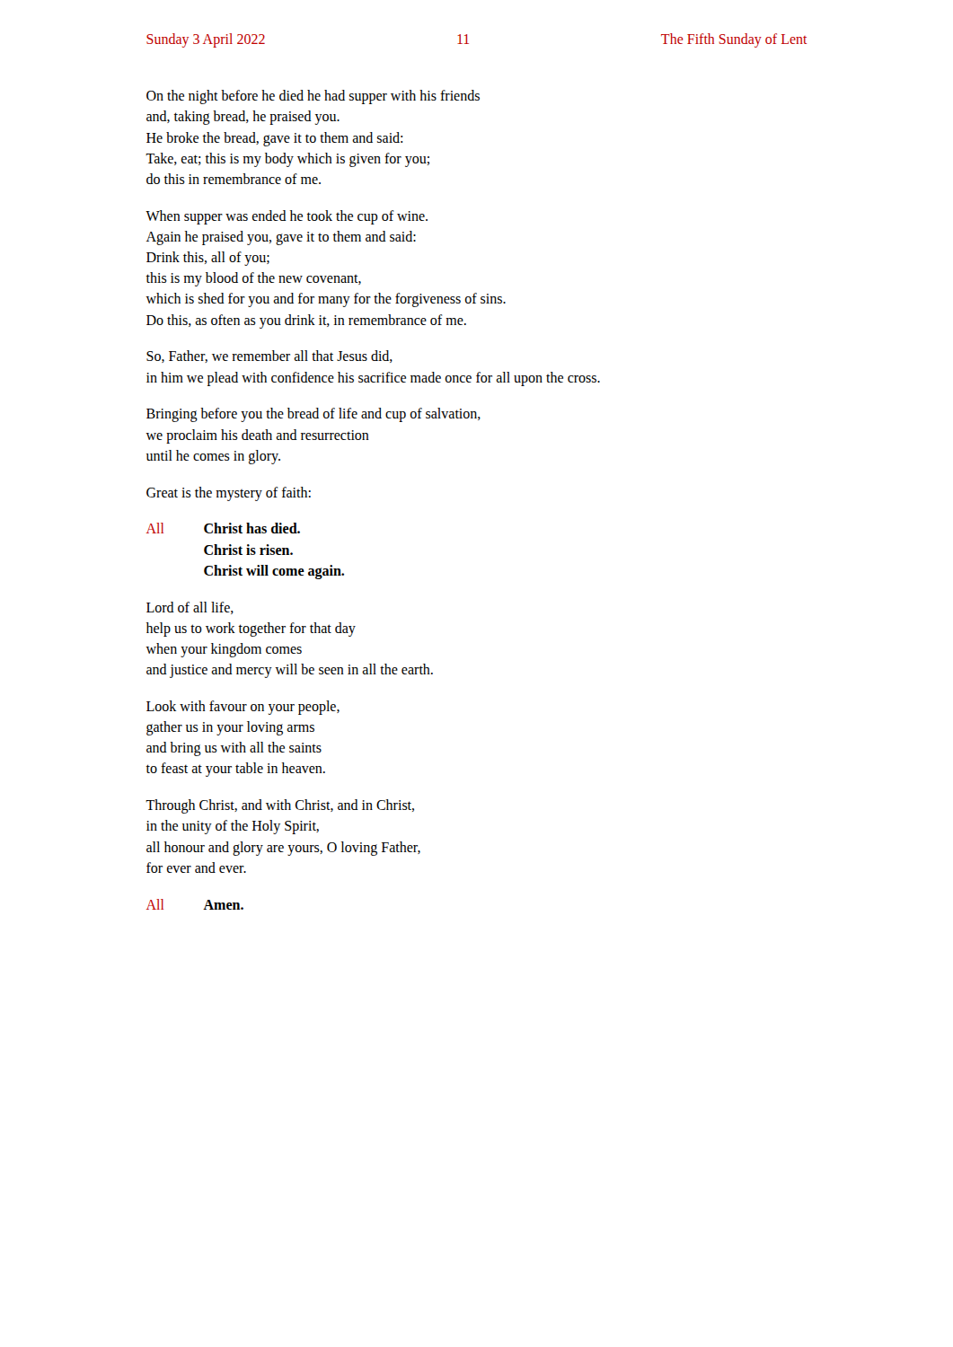Sunday 3 April 2022
11
The Fifth Sunday of Lent
On the night before he died he had supper with his friends
and, taking bread, he praised you.
He broke the bread, gave it to them and said:
Take, eat; this is my body which is given for you;
do this in remembrance of me.
When supper was ended he took the cup of wine.
Again he praised you, gave it to them and said:
Drink this, all of you;
this is my blood of the new covenant,
which is shed for you and for many for the forgiveness of sins.
Do this, as often as you drink it, in remembrance of me.
So, Father, we remember all that Jesus did,
in him we plead with confidence his sacrifice made once for all upon the cross.
Bringing before you the bread of life and cup of salvation,
we proclaim his death and resurrection
until he comes in glory.
Great is the mystery of faith:
All
Christ has died.
Christ is risen.
Christ will come again.
Lord of all life,
help us to work together for that day
when your kingdom comes
and justice and mercy will be seen in all the earth.
Look with favour on your people,
gather us in your loving arms
and bring us with all the saints
to feast at your table in heaven.
Through Christ, and with Christ, and in Christ,
in the unity of the Holy Spirit,
all honour and glory are yours, O loving Father,
for ever and ever.
All
Amen.